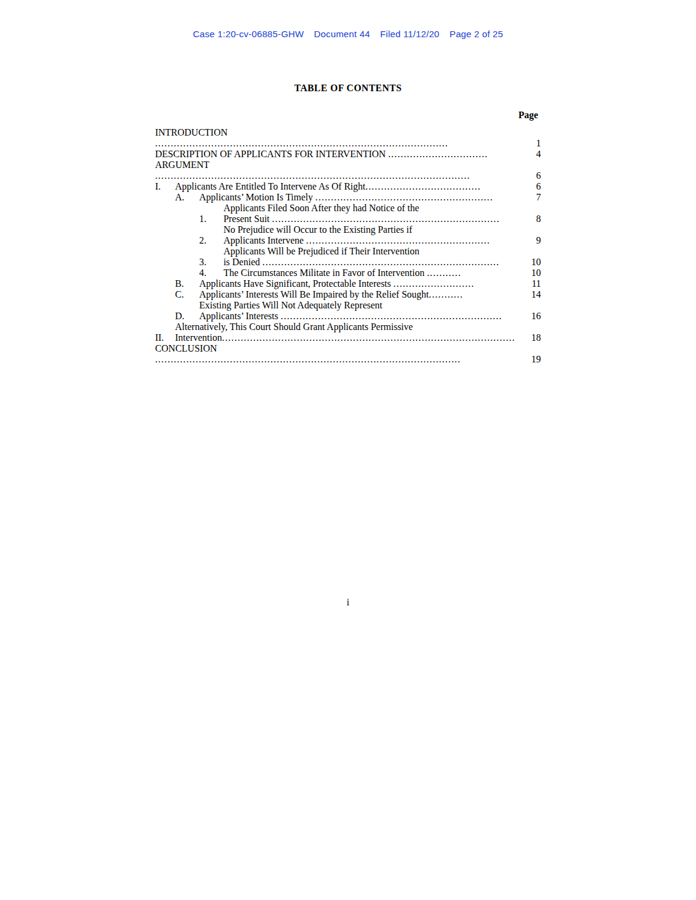Case 1:20-cv-06885-GHW Document 44 Filed 11/12/20 Page 2 of 25
TABLE OF CONTENTS
Page
| INTRODUCTION .............................................................................................. | 1 |
| DESCRIPTION OF APPLICANTS FOR INTERVENTION ................................ | 4 |
| ARGUMENT ..................................................................................................... | 6 |
| I. | Applicants Are Entitled To Intervene As Of Right ..................................... | 6 |
| | A. | Applicants’ Motion Is Timely ......................................................... | 7 |
| | | 1. | Applicants Filed Soon After they had Notice of the Present Suit ......................................................................... | 8 |
| | | 2. | No Prejudice will Occur to the Existing Parties if Applicants Intervene ........................................................... | 9 |
| | | 3. | Applicants Will be Prejudiced if Their Intervention is Denied ............................................................................ | 10 |
| | | 4. | The Circumstances Militate in Favor of Intervention ........... | 10 |
| | B. | Applicants Have Significant, Protectable Interests .......................... | 11 |
| | C. | Applicants’ Interests Will Be Impaired by the Relief Sought ........... | 14 |
| | D. | Existing Parties Will Not Adequately Represent Applicants’ Interests ....................................................................... | 16 |
| II. | Alternatively, This Court Should Grant Applicants Permissive Intervention .............................................................................................. | 18 |
| CONCLUSION .................................................................................................. | 19 |
i